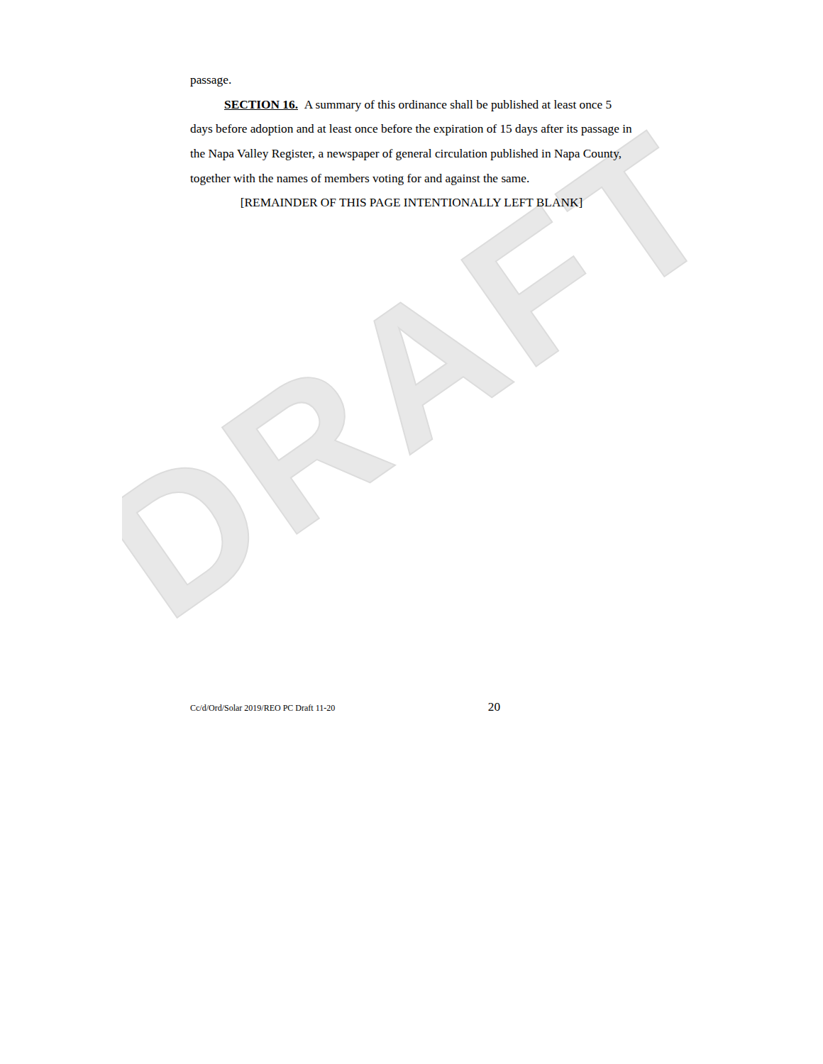DRAFT
passage.
SECTION 16. A summary of this ordinance shall be published at least once 5 days before adoption and at least once before the expiration of 15 days after its passage in the Napa Valley Register, a newspaper of general circulation published in Napa County, together with the names of members voting for and against the same.
[REMAINDER OF THIS PAGE INTENTIONALLY LEFT BLANK]
Cc/d/Ord/Solar 2019/REO PC Draft 11-20
20